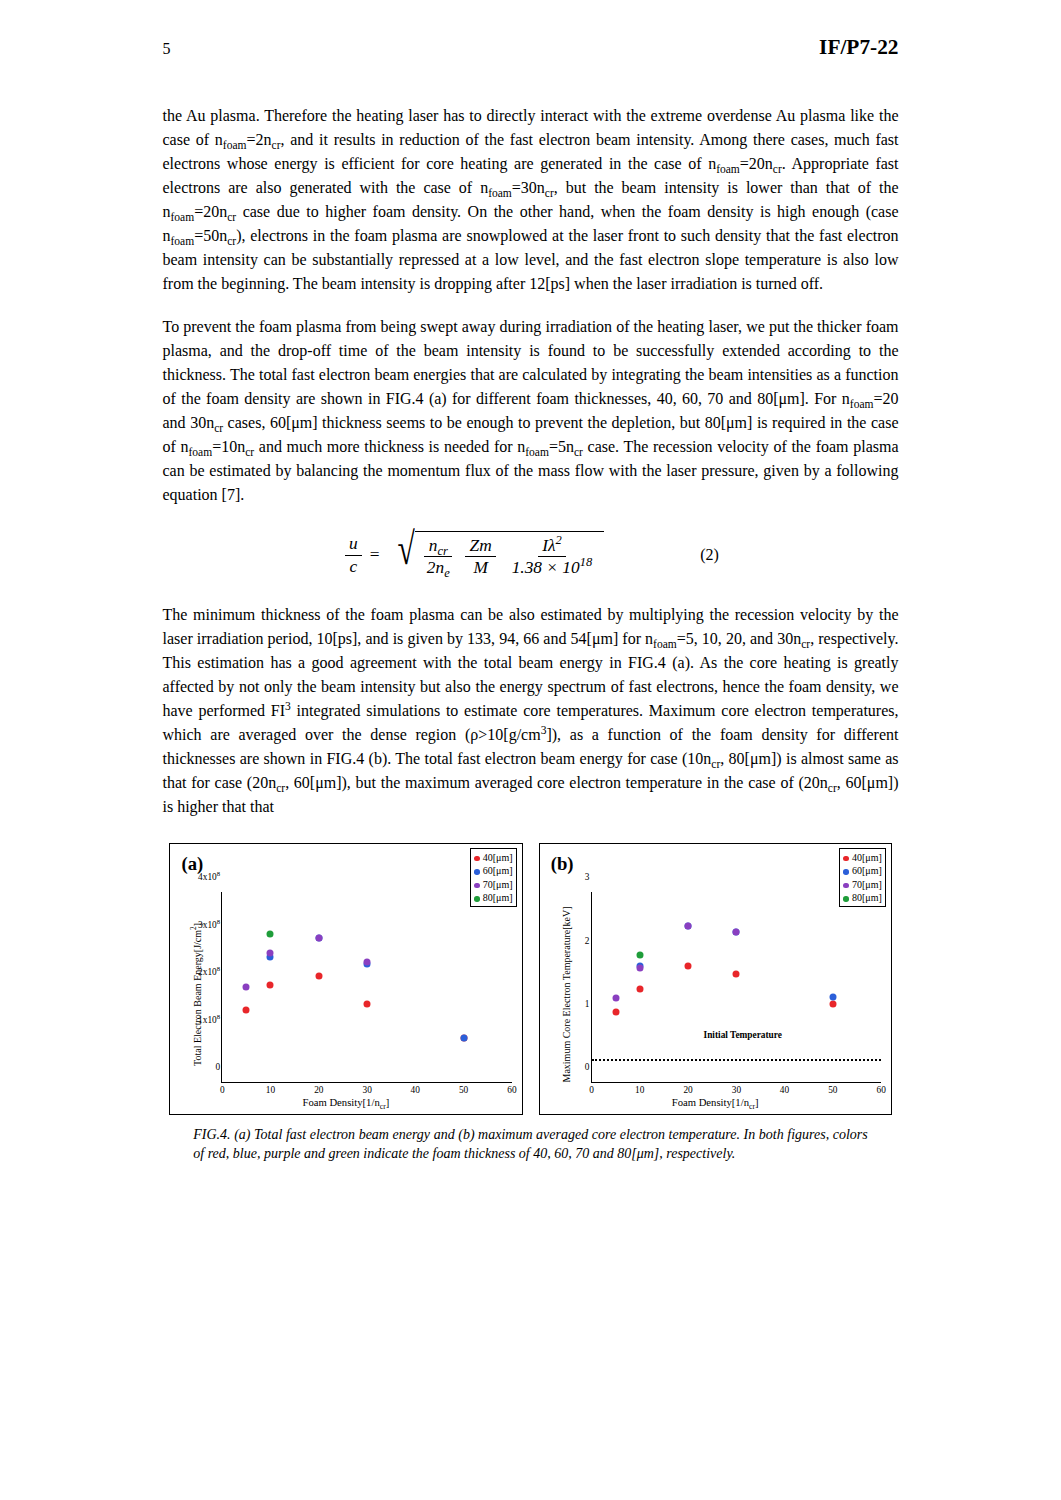5 IF/P7-22
the Au plasma. Therefore the heating laser has to directly interact with the extreme overdense Au plasma like the case of nfoam=2ncr, and it results in reduction of the fast electron beam intensity. Among there cases, much fast electrons whose energy is efficient for core heating are generated in the case of nfoam=20ncr. Appropriate fast electrons are also generated with the case of nfoam=30ncr, but the beam intensity is lower than that of the nfoam=20ncr case due to higher foam density. On the other hand, when the foam density is high enough (case nfoam=50ncr), electrons in the foam plasma are snowplowed at the laser front to such density that the fast electron beam intensity can be substantially repressed at a low level, and the fast electron slope temperature is also low from the beginning. The beam intensity is dropping after 12[ps] when the laser irradiation is turned off.
To prevent the foam plasma from being swept away during irradiation of the heating laser, we put the thicker foam plasma, and the drop-off time of the beam intensity is found to be successfully extended according to the thickness. The total fast electron beam energies that are calculated by integrating the beam intensities as a function of the foam density are shown in FIG.4 (a) for different foam thicknesses, 40, 60, 70 and 80[μm]. For nfoam=20 and 30ncr cases, 60[μm] thickness seems to be enough to prevent the depletion, but 80[μm] is required in the case of nfoam=10ncr and much more thickness is needed for nfoam=5ncr case. The recession velocity of the foam plasma can be estimated by balancing the momentum flux of the mass flow with the laser pressure, given by a following equation [7].
uc = √ ncr 2ne Zm M Iλ21.38 × 1018 (2)
The minimum thickness of the foam plasma can be also estimated by multiplying the recession velocity by the laser irradiation period, 10[ps], and is given by 133, 94, 66 and 54[μm] for nfoam=5, 10, 20, and 30ncr, respectively. This estimation has a good agreement with the total beam energy in FIG.4 (a). As the core heating is greatly affected by not only the beam intensity but also the energy spectrum of fast electrons, hence the foam density, we have performed FI3 integrated simulations to estimate core temperatures. Maximum core electron temperatures, which are averaged over the dense region (ρ>10[g/cm3]), as a function of the foam density for different thicknesses are shown in FIG.4 (b). The total fast electron beam energy for case (10ncr, 80[μm]) is almost same as that for case (20ncr, 60[μm]), but the maximum averaged core electron temperature in the case of (20ncr, 60[μm]) is higher that that
(a)
40[μm]
60[μm]
70[μm]
80[μm]
Total Electron Beam Energy[J/cm2] 4x108 3x108 2x108 1x108 0 0 10 20 30 40 50 60
Foam Density[1/ncr]
(b)
40[μm]
60[μm]
70[μm]
80[μm]
Maximum Core Electron Temperature[keV] 3 2 1 0 0 10 20 30 40 50 60 Initial Temperature
Foam Density[1/ncr]
FIG.4. (a) Total fast electron beam energy and (b) maximum averaged core electron temperature. In both figures, colors of red, blue, purple and green indicate the foam thickness of 40, 60, 70 and 80[μm], respectively.